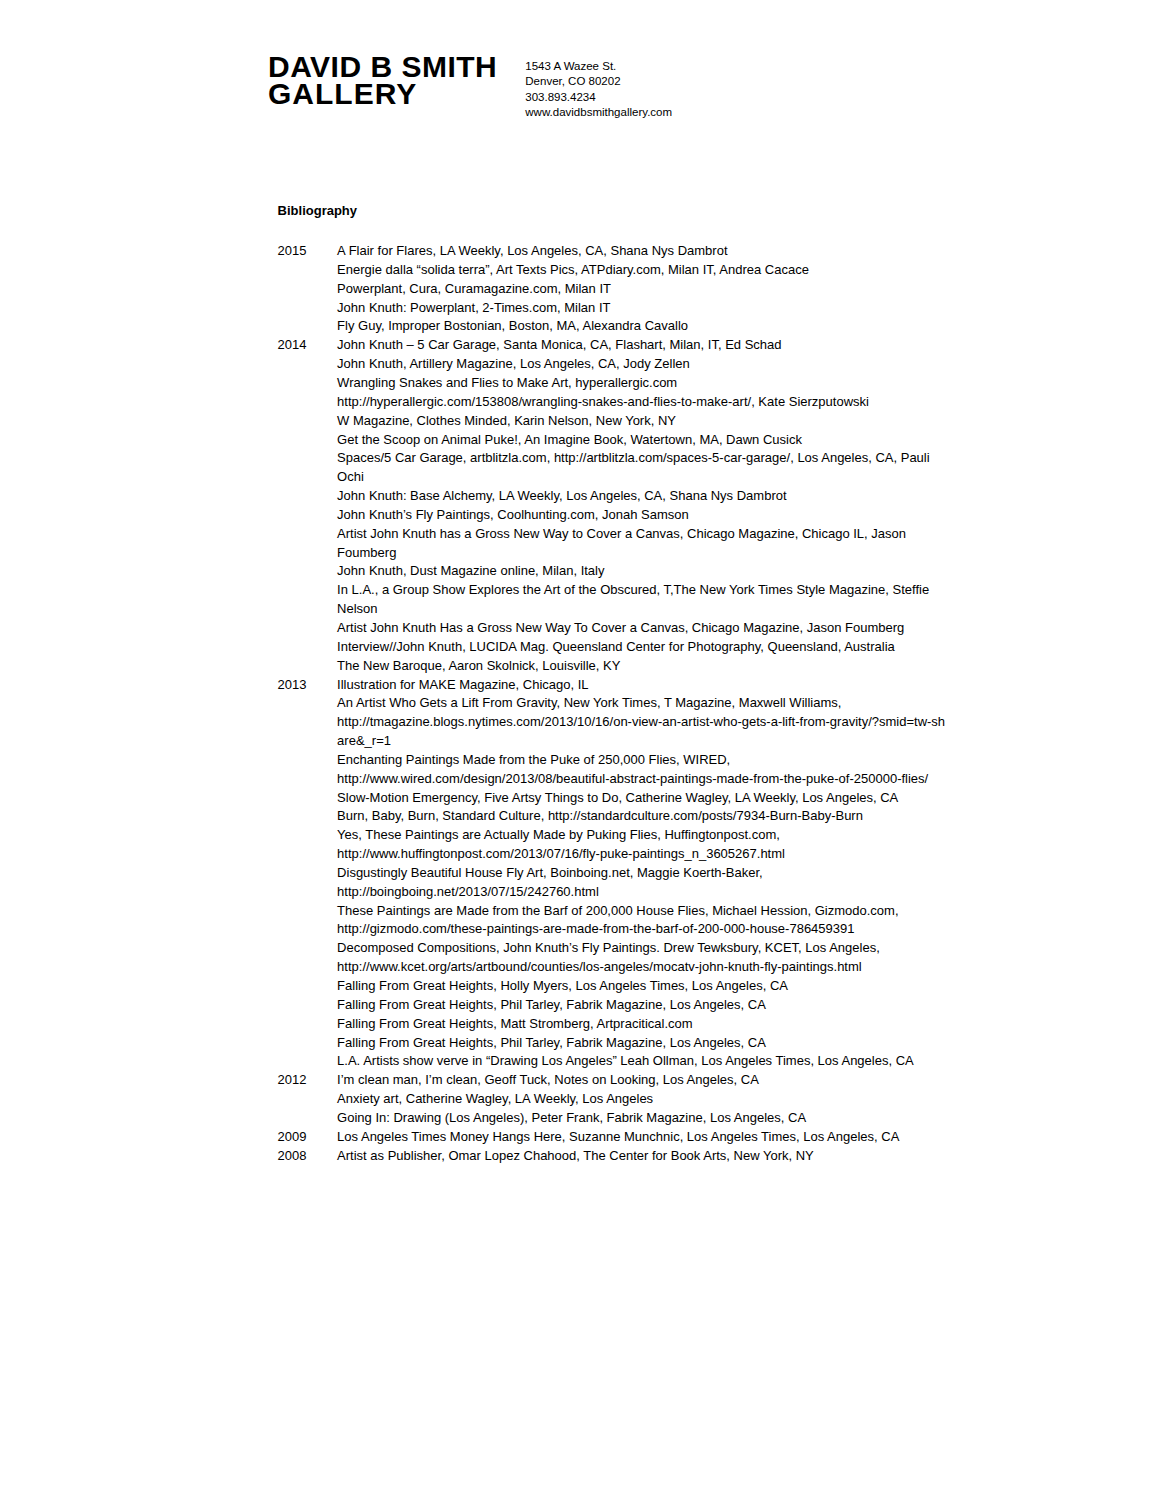David B Smith
Gallery
1543 A Wazee St.
Denver, CO 80202
303.893.4234
www.davidbsmithgallery.com
Bibliography
| 2015 | A Flair for Flares, LA Weekly, Los Angeles, CA, Shana Nys Dambrot Energie dalla “solida terra”, Art Texts Pics, ATPdiary.com, Milan IT, Andrea Cacace Powerplant, Cura, Curamagazine.com, Milan IT John Knuth: Powerplant, 2-Times.com, Milan IT Fly Guy, Improper Bostonian, Boston, MA, Alexandra Cavallo |
| 2014 | John Knuth – 5 Car Garage, Santa Monica, CA, Flashart, Milan, IT, Ed Schad John Knuth, Artillery Magazine, Los Angeles, CA, Jody Zellen Wrangling Snakes and Flies to Make Art, hyperallergic.com http://hyperallergic.com/153808/wrangling-snakes-and-flies-to-make-art/ , Kate Sierzputowski W Magazine, Clothes Minded, Karin Nelson, New York, NY Get the Scoop on Animal Puke!, An Imagine Book, Watertown, MA, Dawn Cusick Spaces/5 Car Garage, artblitzla.com, http://artblitzla.com/spaces-5-car-garage/ , Los Angeles, CA, Pauli Ochi John Knuth: Base Alchemy, LA Weekly, Los Angeles, CA, Shana Nys Dambrot John Knuth’s Fly Paintings, Coolhunting.com, Jonah Samson Artist John Knuth has a Gross New Way to Cover a Canvas, Chicago Magazine, Chicago IL, Jason Foumberg John Knuth, Dust Magazine online, Milan, Italy In L.A., a Group Show Explores the Art of the Obscured, T,The New York Times Style Magazine, Steffie Nelson Artist John Knuth Has a Gross New Way To Cover a Canvas, Chicago Magazine, Jason Foumberg Interview//John Knuth, LUCIDA Mag. Queensland Center for Photography, Queensland, Australia The New Baroque, Aaron Skolnick, Louisville, KY |
| 2013 | Illustration for MAKE Magazine, Chicago, IL An Artist Who Gets a Lift From Gravity, New York Times, T Magazine, Maxwell Williams, http://tmagazine.blogs.nytimes.com/2013/10/16/on-view-an-artist-who-gets-a-lift-from-gravity/?smid=tw-share&_r=1 Enchanting Paintings Made from the Puke of 250,000 Flies, WIRED, http://www.wired.com/design/2013/08/beautiful-abstract-paintings-made-from-the-puke-of-250000-flies/ Slow-Motion Emergency, Five Artsy Things to Do, Catherine Wagley, LA Weekly, Los Angeles, CA Burn, Baby, Burn, Standard Culture, http://standardculture.com/posts/7934-Burn-Baby-Burn Yes, These Paintings are Actually Made by Puking Flies, Huffingtonpost.com, http://www.huffingtonpost.com/2013/07/16/fly-puke-paintings_n_3605267.html Disgustingly Beautiful House Fly Art, Boinboing.net, Maggie Koerth-Baker, http://boingboing.net/2013/07/15/242760.html These Paintings are Made from the Barf of 200,000 House Flies, Michael Hession, Gizmodo.com, http://gizmodo.com/these-paintings-are-made-from-the-barf-of-200-000-house-786459391 Decomposed Compositions, John Knuth’s Fly Paintings. Drew Tewksbury, KCET, Los Angeles, http://www.kcet.org/arts/artbound/counties/los-angeles/mocatv-john-knuth-fly-paintings.html Falling From Great Heights, Holly Myers, Los Angeles Times, Los Angeles, CA Falling From Great Heights, Phil Tarley, Fabrik Magazine, Los Angeles, CA Falling From Great Heights, Matt Stromberg, Artpracitical.com Falling From Great Heights, Phil Tarley, Fabrik Magazine, Los Angeles, CA L.A. Artists show verve in “Drawing Los Angeles” Leah Ollman, Los Angeles Times, Los Angeles, CA |
| 2012 | I’m clean man, I’m clean, Geoff Tuck, Notes on Looking, Los Angeles, CA Anxiety art, Catherine Wagley, LA Weekly, Los Angeles Going In: Drawing (Los Angeles), Peter Frank, Fabrik Magazine, Los Angeles, CA |
| 2009 | Los Angeles Times Money Hangs Here, Suzanne Munchnic, Los Angeles Times, Los Angeles, CA |
| 2008 | Artist as Publisher, Omar Lopez Chahood, The Center for Book Arts, New York, NY |